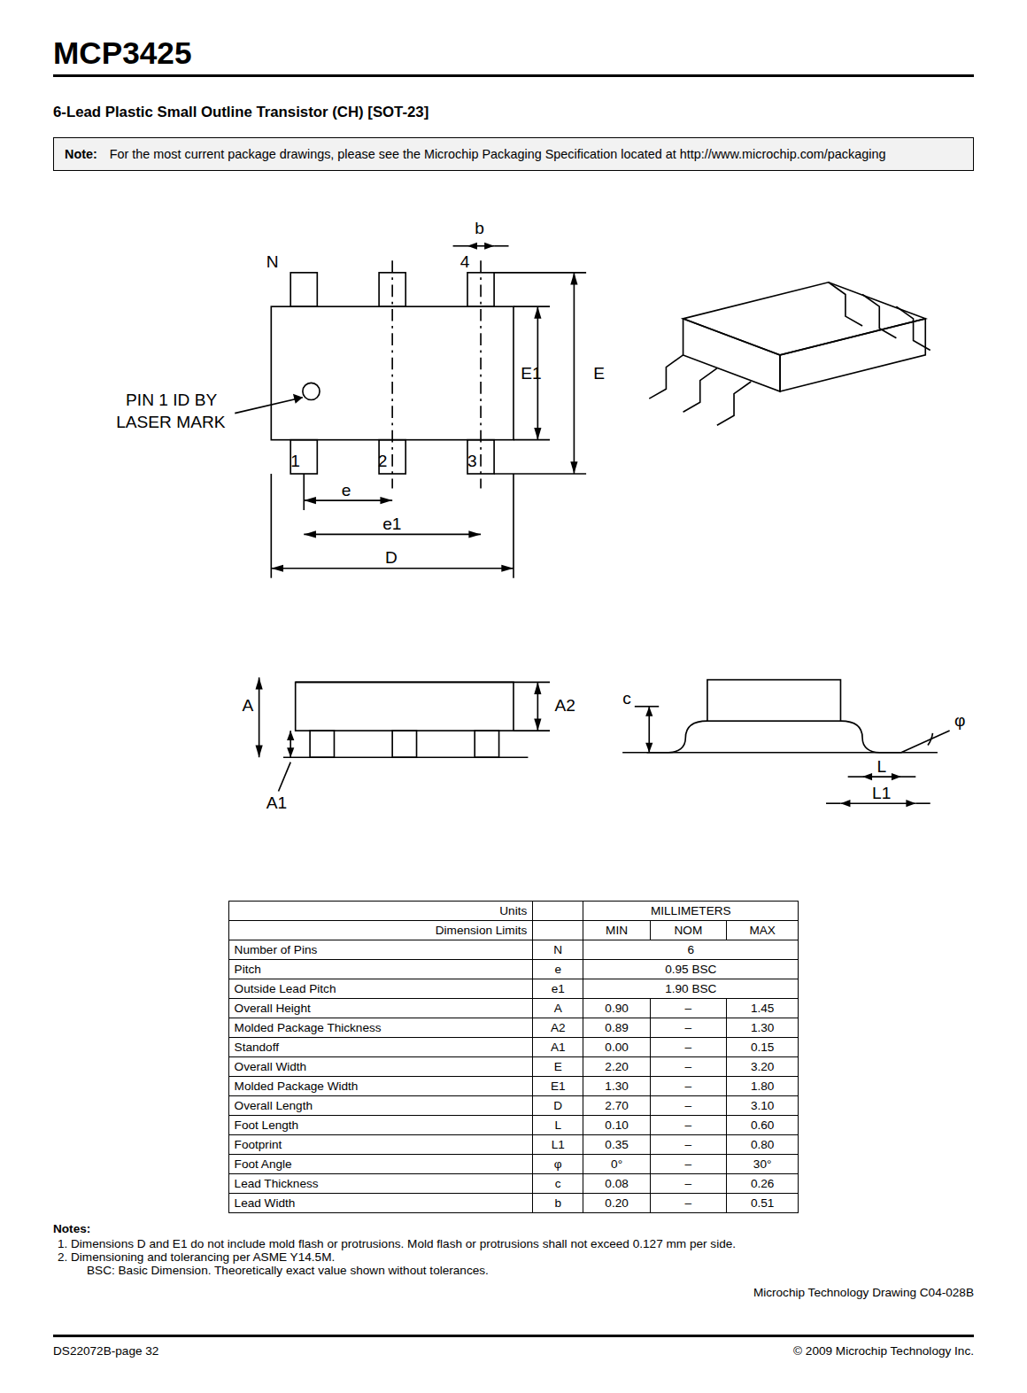MCP3425
6-Lead Plastic Small Outline Transistor (CH) [SOT-23]
| Note: | For the most current package drawings, please see the Microchip Packaging Specification located at http://www.microchip.com/packaging |
b N 4 E E1 1 2 3 e e1 D A A1 A2 c L L1 φ PIN 1 ID BY LASER MARK
| Units | | MILLIMETERS |
| Dimension Limits | | MIN | NOM | MAX |
| Number of Pins | N | 6 |
| Pitch | e | 0.95 BSC |
| Outside Lead Pitch | e1 | 1.90 BSC |
| Overall Height | A | 0.90 | – | 1.45 |
| Molded Package Thickness | A2 | 0.89 | – | 1.30 |
| Standoff | A1 | 0.00 | – | 0.15 |
| Overall Width | E | 2.20 | – | 3.20 |
| Molded Package Width | E1 | 1.30 | – | 1.80 |
| Overall Length | D | 2.70 | – | 3.10 |
| Foot Length | L | 0.10 | – | 0.60 |
| Footprint | L1 | 0.35 | – | 0.80 |
| Foot Angle | φ | 0° | – | 30° |
| Lead Thickness | c | 0.08 | – | 0.26 |
| Lead Width | b | 0.20 | – | 0.51 |
Notes:
Dimensions D and E1 do not include mold flash or protrusions. Mold flash or protrusions shall not exceed 0.127 mm per side.
Dimensioning and tolerancing per ASME Y14.5M.
BSC: Basic Dimension. Theoretically exact value shown without tolerances.
Microchip Technology Drawing C04-028B
DS22072B-page 32 © 2009 Microchip Technology Inc.